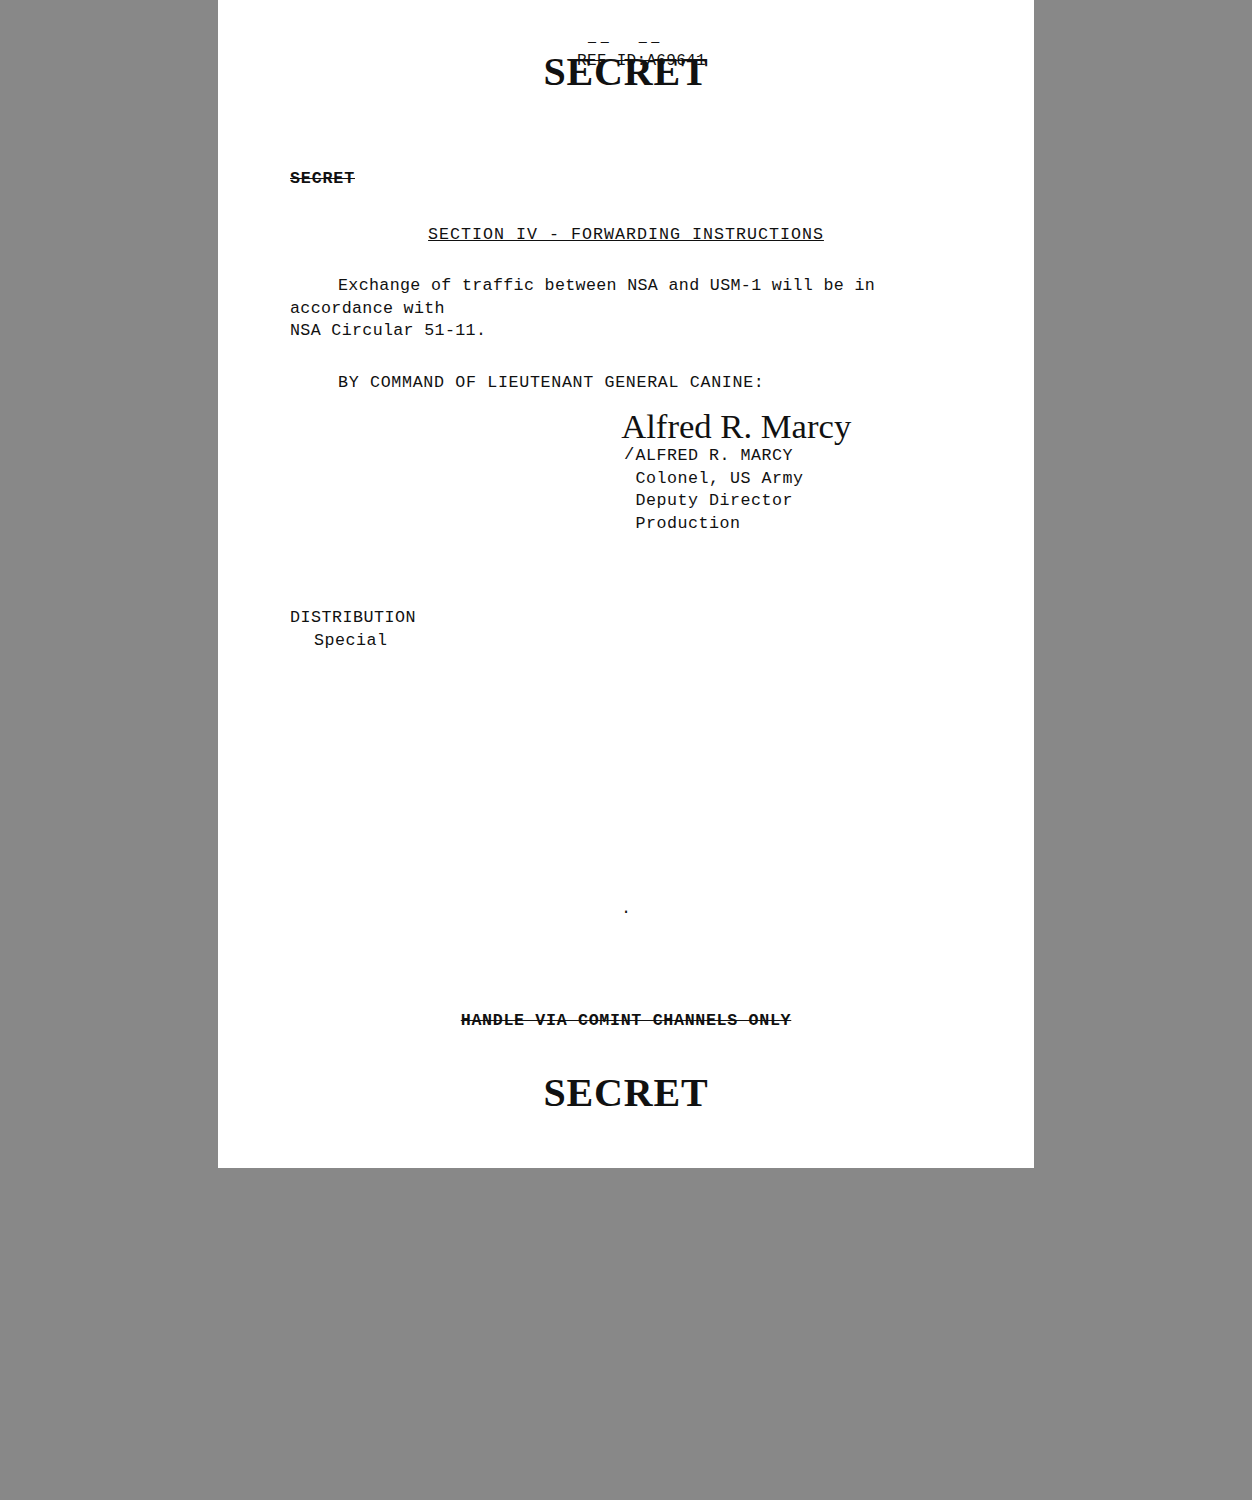—— —— SECRET REF ID:A69641
SECRET
SECTION IV - FORWARDING INSTRUCTIONS
Exchange of traffic between NSA and USM-1 will be in accordance with NSA Circular 51-11.
BY COMMAND OF LIEUTENANT GENERAL CANINE:
Alfred R. Marcy
/ALFRED R. MARCY
Colonel, US Army
Deputy Director
Production
DISTRIBUTION Special
·
HANDLE VIA COMINT CHANNELS ONLY
SECRET